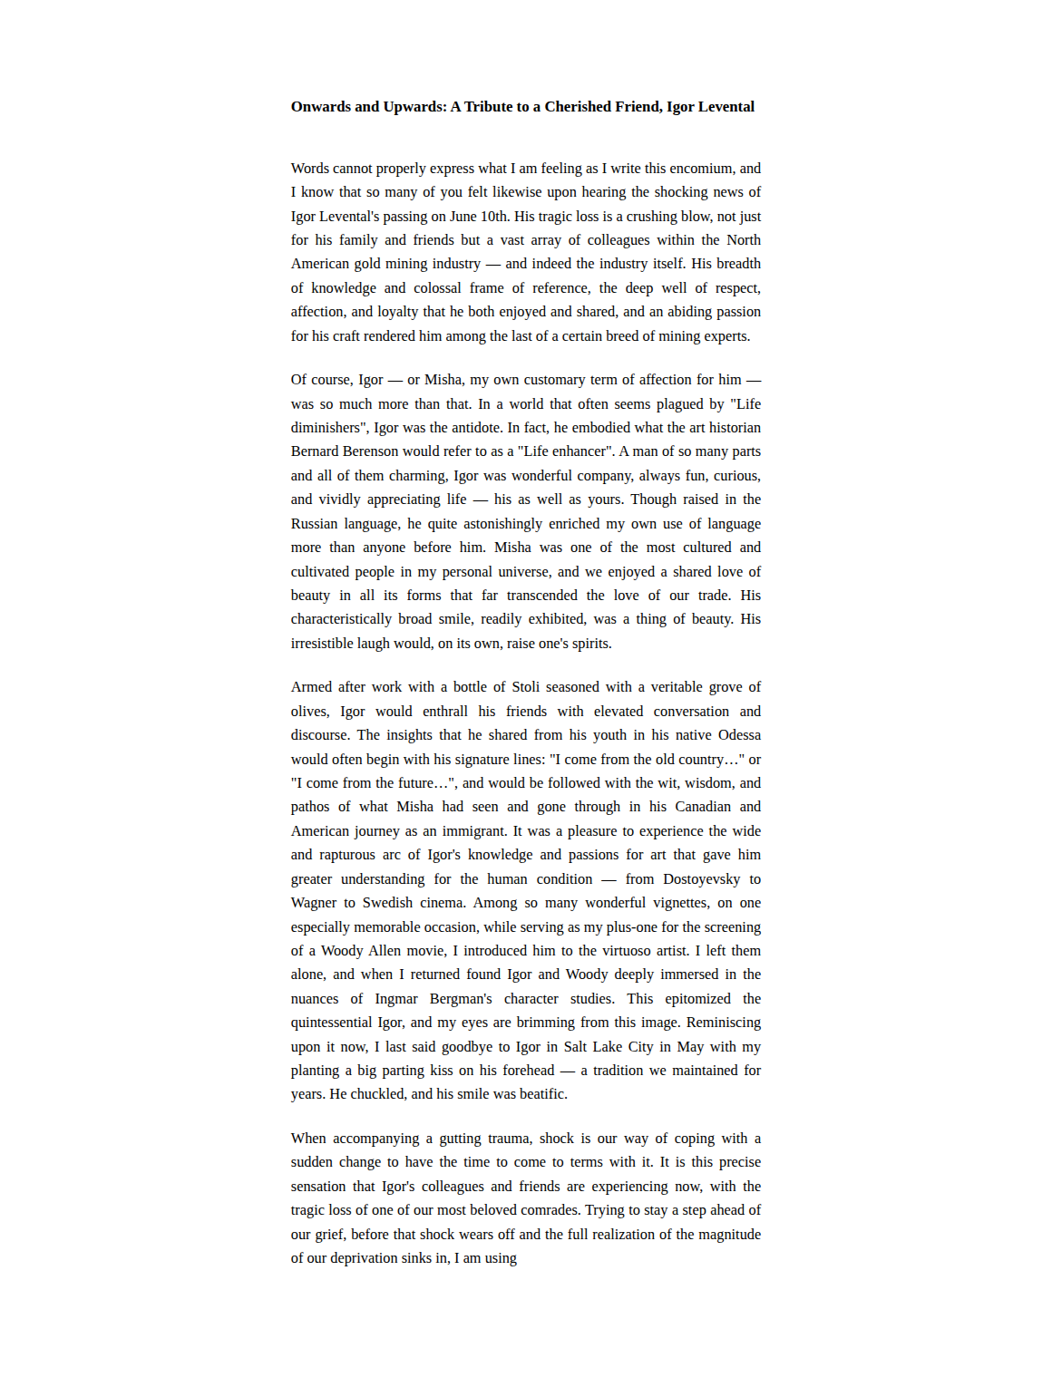Onwards and Upwards: A Tribute to a Cherished Friend, Igor Levental
Words cannot properly express what I am feeling as I write this encomium, and I know that so many of you felt likewise upon hearing the shocking news of Igor Levental's passing on June 10th. His tragic loss is a crushing blow, not just for his family and friends but a vast array of colleagues within the North American gold mining industry — and indeed the industry itself. His breadth of knowledge and colossal frame of reference, the deep well of respect, affection, and loyalty that he both enjoyed and shared, and an abiding passion for his craft rendered him among the last of a certain breed of mining experts.
Of course, Igor — or Misha, my own customary term of affection for him — was so much more than that. In a world that often seems plagued by "Life diminishers", Igor was the antidote. In fact, he embodied what the art historian Bernard Berenson would refer to as a "Life enhancer". A man of so many parts and all of them charming, Igor was wonderful company, always fun, curious, and vividly appreciating life — his as well as yours. Though raised in the Russian language, he quite astonishingly enriched my own use of language more than anyone before him. Misha was one of the most cultured and cultivated people in my personal universe, and we enjoyed a shared love of beauty in all its forms that far transcended the love of our trade. His characteristically broad smile, readily exhibited, was a thing of beauty. His irresistible laugh would, on its own, raise one's spirits.
Armed after work with a bottle of Stoli seasoned with a veritable grove of olives, Igor would enthrall his friends with elevated conversation and discourse. The insights that he shared from his youth in his native Odessa would often begin with his signature lines: "I come from the old country…" or "I come from the future…", and would be followed with the wit, wisdom, and pathos of what Misha had seen and gone through in his Canadian and American journey as an immigrant. It was a pleasure to experience the wide and rapturous arc of Igor's knowledge and passions for art that gave him greater understanding for the human condition — from Dostoyevsky to Wagner to Swedish cinema. Among so many wonderful vignettes, on one especially memorable occasion, while serving as my plus-one for the screening of a Woody Allen movie, I introduced him to the virtuoso artist. I left them alone, and when I returned found Igor and Woody deeply immersed in the nuances of Ingmar Bergman's character studies. This epitomized the quintessential Igor, and my eyes are brimming from this image. Reminiscing upon it now, I last said goodbye to Igor in Salt Lake City in May with my planting a big parting kiss on his forehead — a tradition we maintained for years. He chuckled, and his smile was beatific.
When accompanying a gutting trauma, shock is our way of coping with a sudden change to have the time to come to terms with it. It is this precise sensation that Igor's colleagues and friends are experiencing now, with the tragic loss of one of our most beloved comrades. Trying to stay a step ahead of our grief, before that shock wears off and the full realization of the magnitude of our deprivation sinks in, I am using